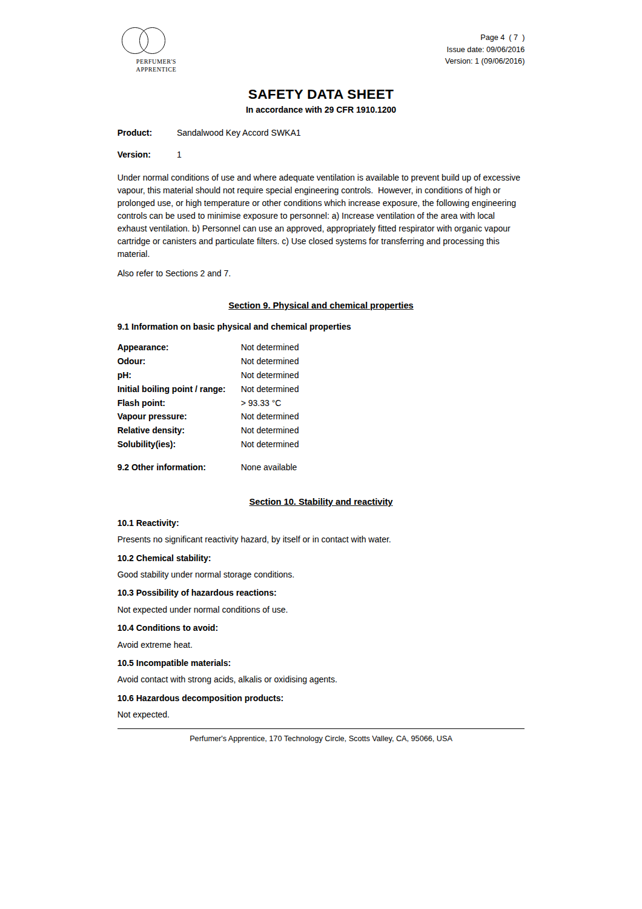PERFUMER'S
APPRENTICE
Page 4 ( 7 )
Issue date: 09/06/2016
Version: 1 (09/06/2016)
SAFETY DATA SHEET
In accordance with 29 CFR 1910.1200
Product:
Sandalwood Key Accord SWKA1
Version:
1
Under normal conditions of use and where adequate ventilation is available to prevent build up of excessive vapour, this material should not require special engineering controls. However, in conditions of high or prolonged use, or high temperature or other conditions which increase exposure, the following engineering controls can be used to minimise exposure to personnel: a) Increase ventilation of the area with local exhaust ventilation. b) Personnel can use an approved, appropriately fitted respirator with organic vapour cartridge or canisters and particulate filters. c) Use closed systems for transferring and processing this material.
Also refer to Sections 2 and 7.
Section 9. Physical and chemical properties
9.1 Information on basic physical and chemical properties
| Appearance: | Not determined |
| Odour: | Not determined |
| pH: | Not determined |
| Initial boiling point / range: | Not determined |
| Flash point: | > 93.33 °C |
| Vapour pressure: | Not determined |
| Relative density: | Not determined |
| Solubility(ies): | Not determined |
| 9.2 Other information: | None available |
Section 10. Stability and reactivity
10.1 Reactivity:
Presents no significant reactivity hazard, by itself or in contact with water.
10.2 Chemical stability:
Good stability under normal storage conditions.
10.3 Possibility of hazardous reactions:
Not expected under normal conditions of use.
10.4 Conditions to avoid:
Avoid extreme heat.
10.5 Incompatible materials:
Avoid contact with strong acids, alkalis or oxidising agents.
10.6 Hazardous decomposition products:
Not expected.
Perfumer's Apprentice, 170 Technology Circle, Scotts Valley, CA, 95066, USA